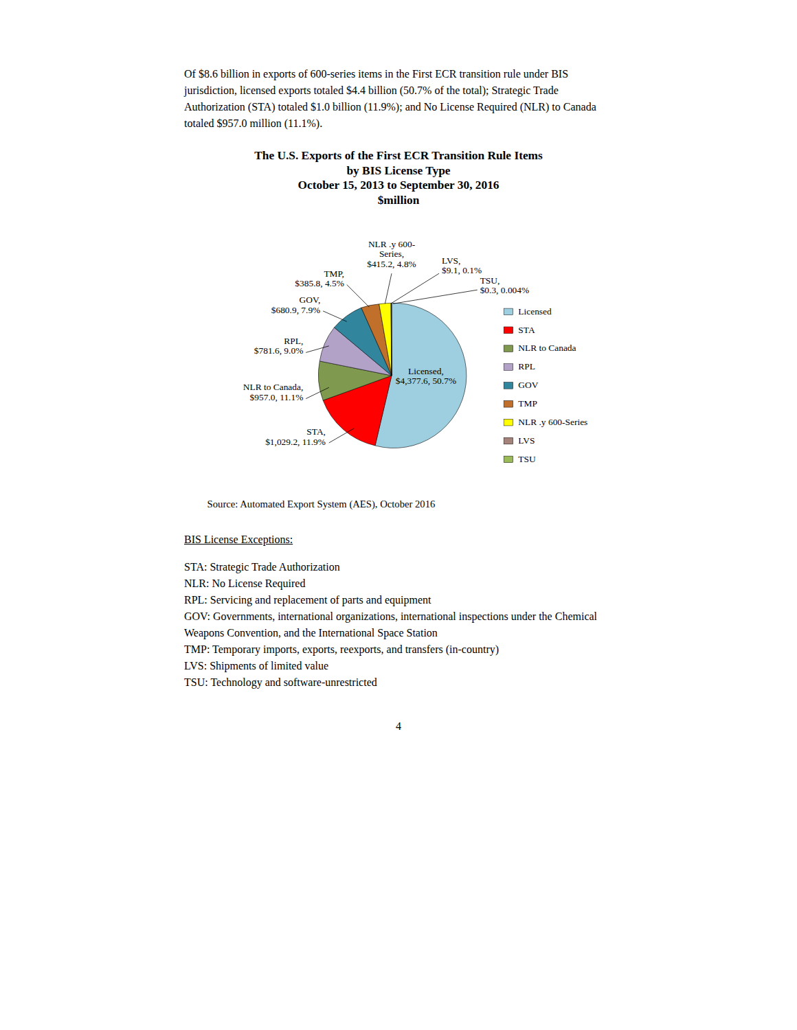Of $8.6 billion in exports of 600-series items in the First ECR transition rule under BIS jurisdiction, licensed exports totaled $4.4 billion (50.7% of the total); Strategic Trade Authorization (STA) totaled $1.0 billion (11.9%); and No License Required (NLR) to Canada totaled $957.0 million (11.1%).
The U.S. Exports of the First ECR Transition Rule Items
by BIS License Type
October 15, 2013 to September 30, 2016
$million
The U.S. Exports of the First ECR Transition Rule Items by BIS License Type, October 15, 2013 to September 30, 2016, $million Licensed, $4,377.6, 50.7% STA, $1,029.2, 11.9% NLR to Canada, $957.0, 11.1% RPL, $781.6, 9.0% GOV, $680.9, 7.9% TMP, $385.8, 4.5% NLR .y 600- Series, $415.2, 4.8% LVS, $9.1, 0.1% TSU, $0.3, 0.004% Licensed STA NLR to Canada RPL GOV TMP NLR .y 600-Series LVS TSU
Source: Automated Export System (AES), October 2016
BIS License Exceptions:
STA: Strategic Trade Authorization
NLR: No License Required
RPL: Servicing and replacement of parts and equipment
GOV: Governments, international organizations, international inspections under the Chemical Weapons Convention, and the International Space Station
TMP: Temporary imports, exports, reexports, and transfers (in-country)
LVS: Shipments of limited value
TSU: Technology and software-unrestricted
4